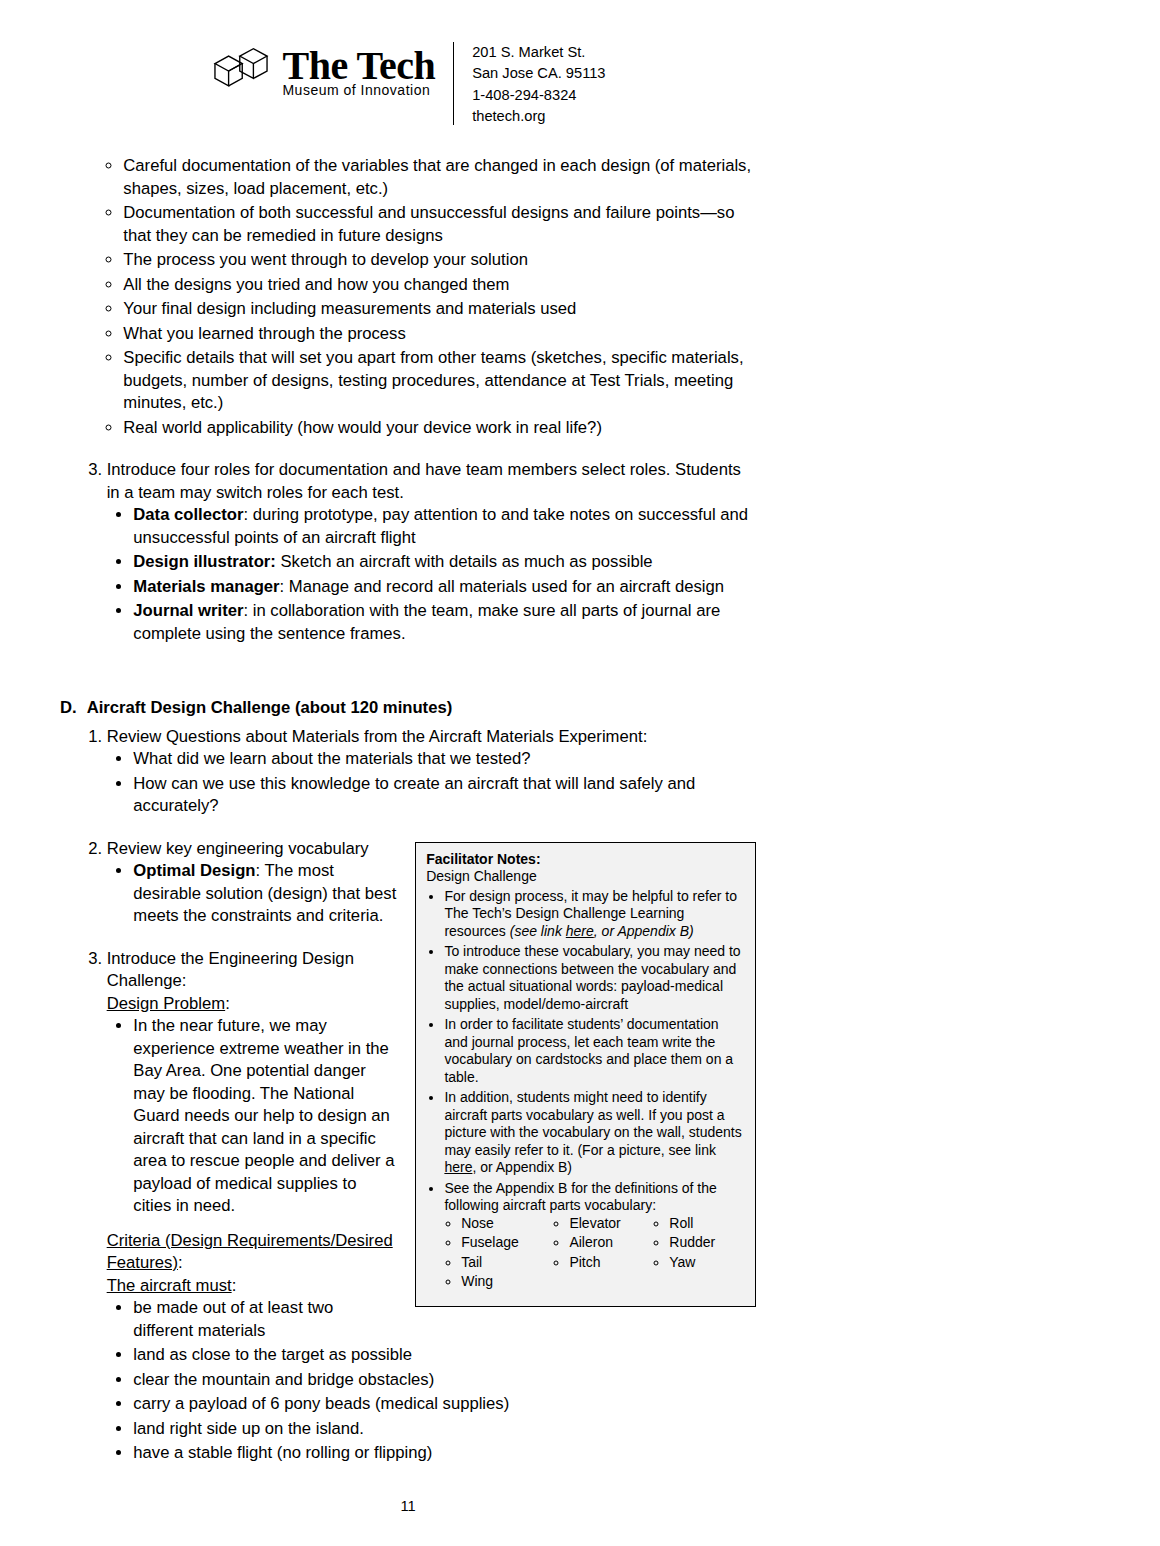The Tech
Museum of Innovation
201 S. Market St.
San Jose CA. 95113
1-408-294-8324
thetech.org
Careful documentation of the variables that are changed in each design (of materials, shapes, sizes, load placement, etc.)
Documentation of both successful and unsuccessful designs and failure points—so that they can be remedied in future designs
The process you went through to develop your solution
All the designs you tried and how you changed them
Your final design including measurements and materials used
What you learned through the process
Specific details that will set you apart from other teams (sketches, specific materials, budgets, number of designs, testing procedures, attendance at Test Trials, meeting minutes, etc.)
Real world applicability (how would your device work in real life?)
Introduce four roles for documentation and have team members select roles. Students in a team may switch roles for each test.
Data collector: during prototype, pay attention to and take notes on successful and unsuccessful points of an aircraft flight
Design illustrator: Sketch an aircraft with details as much as possible
Materials manager: Manage and record all materials used for an aircraft design
Journal writer: in collaboration with the team, make sure all parts of journal are complete using the sentence frames.
D. Aircraft Design Challenge (about 120 minutes)
Review Questions about Materials from the Aircraft Materials Experiment:
What did we learn about the materials that we tested?
How can we use this knowledge to create an aircraft that will land safely and accurately?
Facilitator Notes:
Design Challenge
For design process, it may be helpful to refer to The Tech’s Design Challenge Learning resources (see link here, or Appendix B)
To introduce these vocabulary, you may need to make connections between the vocabulary and the actual situational words: payload-medical supplies, model/demo-aircraft
In order to facilitate students’ documentation and journal process, let each team write the vocabulary on cardstocks and place them on a table.
In addition, students might need to identify aircraft parts vocabulary as well. If you post a picture with the vocabulary on the wall, students may easily refer to it. (For a picture, see link here, or Appendix B)
See the Appendix B for the definitions of the following aircraft parts vocabulary:
| Nose Fuselage Tail Wing | Elevator Aileron Pitch | Roll Rudder Yaw |
Review key engineering vocabulary
Optimal Design: The most desirable solution (design) that best meets the constraints and criteria.
Introduce the Engineering Design Challenge:
Design Problem:
In the near future, we may experience extreme weather in the Bay Area. One potential danger may be flooding. The National Guard needs our help to design an aircraft that can land in a specific area to rescue people and deliver a payload of medical supplies to cities in need.
Criteria (Design Requirements/Desired Features):
The aircraft must:
be made out of at least two different materials
land as close to the target as possible
clear the mountain and bridge obstacles)
carry a payload of 6 pony beads (medical supplies)
land right side up on the island.
have a stable flight (no rolling or flipping)
11